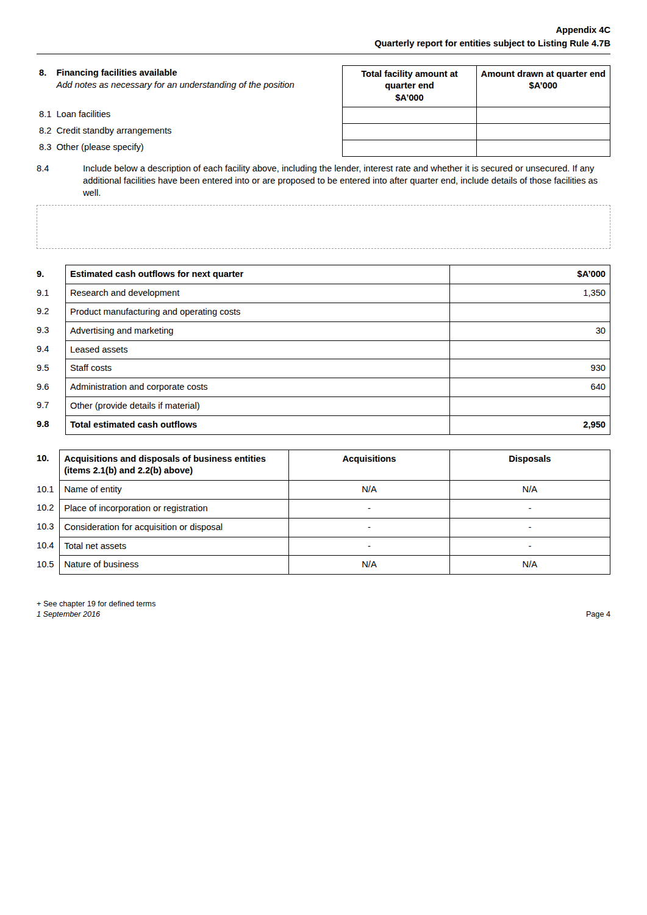Appendix 4C
Quarterly report for entities subject to Listing Rule 4.7B
| 8. | Financing facilities available Add notes as necessary for an understanding of the position | Total facility amount at quarter end $A’000 | Amount drawn at quarter end $A’000 |
| 8.1 | Loan facilities | | |
| 8.2 | Credit standby arrangements | | |
| 8.3 | Other (please specify) | | |
8.4 Include below a description of each facility above, including the lender, interest rate and whether it is secured or unsecured. If any additional facilities have been entered into or are proposed to be entered into after quarter end, include details of those facilities as well.
| 9. | Estimated cash outflows for next quarter | $A’000 |
| 9.1 | Research and development | 1,350 |
| 9.2 | Product manufacturing and operating costs | |
| 9.3 | Advertising and marketing | 30 |
| 9.4 | Leased assets | |
| 9.5 | Staff costs | 930 |
| 9.6 | Administration and corporate costs | 640 |
| 9.7 | Other (provide details if material) | |
| 9.8 | Total estimated cash outflows | 2,950 |
| 10. | Acquisitions and disposals of business entities (items 2.1(b) and 2.2(b) above) | Acquisitions | Disposals |
| 10.1 | Name of entity | N/A | N/A |
| 10.2 | Place of incorporation or registration | - | - |
| 10.3 | Consideration for acquisition or disposal | - | - |
| 10.4 | Total net assets | - | - |
| 10.5 | Nature of business | N/A | N/A |
+ See chapter 19 for defined terms
1 September 2016 Page 4